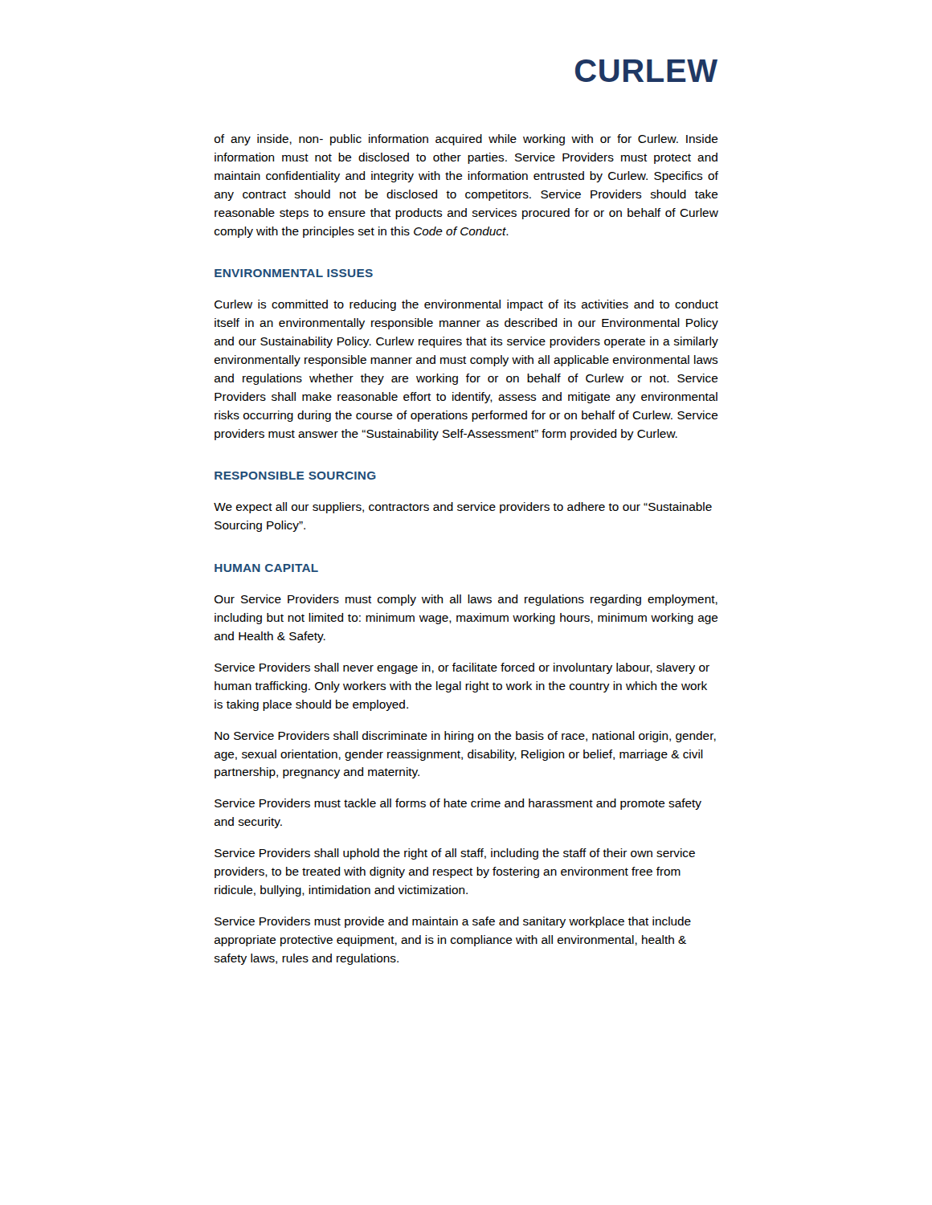CURLEW
of any inside, non- public information acquired while working with or for Curlew. Inside information must not be disclosed to other parties. Service Providers must protect and maintain confidentiality and integrity with the information entrusted by Curlew. Specifics of any contract should not be disclosed to competitors. Service Providers should take reasonable steps to ensure that products and services procured for or on behalf of Curlew comply with the principles set in this Code of Conduct.
Environmental Issues
Curlew is committed to reducing the environmental impact of its activities and to conduct itself in an environmentally responsible manner as described in our Environmental Policy and our Sustainability Policy. Curlew requires that its service providers operate in a similarly environmentally responsible manner and must comply with all applicable environmental laws and regulations whether they are working for or on behalf of Curlew or not. Service Providers shall make reasonable effort to identify, assess and mitigate any environmental risks occurring during the course of operations performed for or on behalf of Curlew. Service providers must answer the “Sustainability Self-Assessment” form provided by Curlew.
Responsible Sourcing
We expect all our suppliers, contractors and service providers to adhere to our “Sustainable Sourcing Policy”.
Human Capital
Our Service Providers must comply with all laws and regulations regarding employment, including but not limited to: minimum wage, maximum working hours, minimum working age and Health & Safety.
Service Providers shall never engage in, or facilitate forced or involuntary labour, slavery or human trafficking. Only workers with the legal right to work in the country in which the work is taking place should be employed.
No Service Providers shall discriminate in hiring on the basis of race, national origin, gender, age, sexual orientation, gender reassignment, disability, Religion or belief, marriage & civil partnership, pregnancy and maternity.
Service Providers must tackle all forms of hate crime and harassment and promote safety and security.
Service Providers shall uphold the right of all staff, including the staff of their own service providers, to be treated with dignity and respect by fostering an environment free from ridicule, bullying, intimidation and victimization.
Service Providers must provide and maintain a safe and sanitary workplace that include appropriate protective equipment, and is in compliance with all environmental, health & safety laws, rules and regulations.